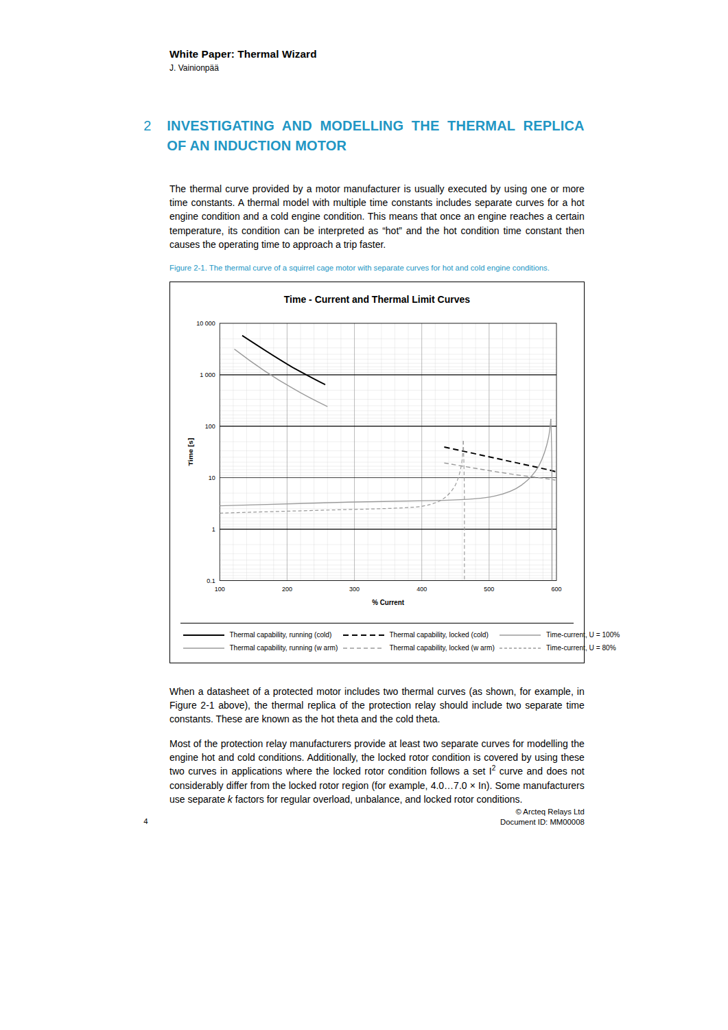White Paper: Thermal Wizard
J. Vainionpää
2 Investigating and modelling the thermal replica of an induction motor
The thermal curve provided by a motor manufacturer is usually executed by using one or more time constants. A thermal model with multiple time constants includes separate curves for a hot engine condition and a cold engine condition. This means that once an engine reaches a certain temperature, its condition can be interpreted as “hot” and the hot condition time constant then causes the operating time to approach a trip faster.
Figure 2-1. The thermal curve of a squirrel cage motor with separate curves for hot and cold engine conditions.
Time - Current and Thermal Limit Curves
10 000 1 000 100 10 1 0.1 Time [s] 100 200 300 400 500 600 % Current
| | Thermal capability, running (cold) | | Thermal capability, locked (cold) | | Time-current, U = 100% |
| | Thermal capability, running (w arm) | | Thermal capability, locked (w arm) | | Time-current, U = 80% |
When a datasheet of a protected motor includes two thermal curves (as shown, for example, in Figure 2-1 above), the thermal replica of the protection relay should include two separate time constants. These are known as the hot theta and the cold theta.
Most of the protection relay manufacturers provide at least two separate curves for modelling the engine hot and cold conditions. Additionally, the locked rotor condition is covered by using these two curves in applications where the locked rotor condition follows a set I2 curve and does not considerably differ from the locked rotor region (for example, 4.0…7.0 × In). Some manufacturers use separate k factors for regular overload, unbalance, and locked rotor conditions.
4
© Arcteq Relays Ltd
Document ID: MM00008